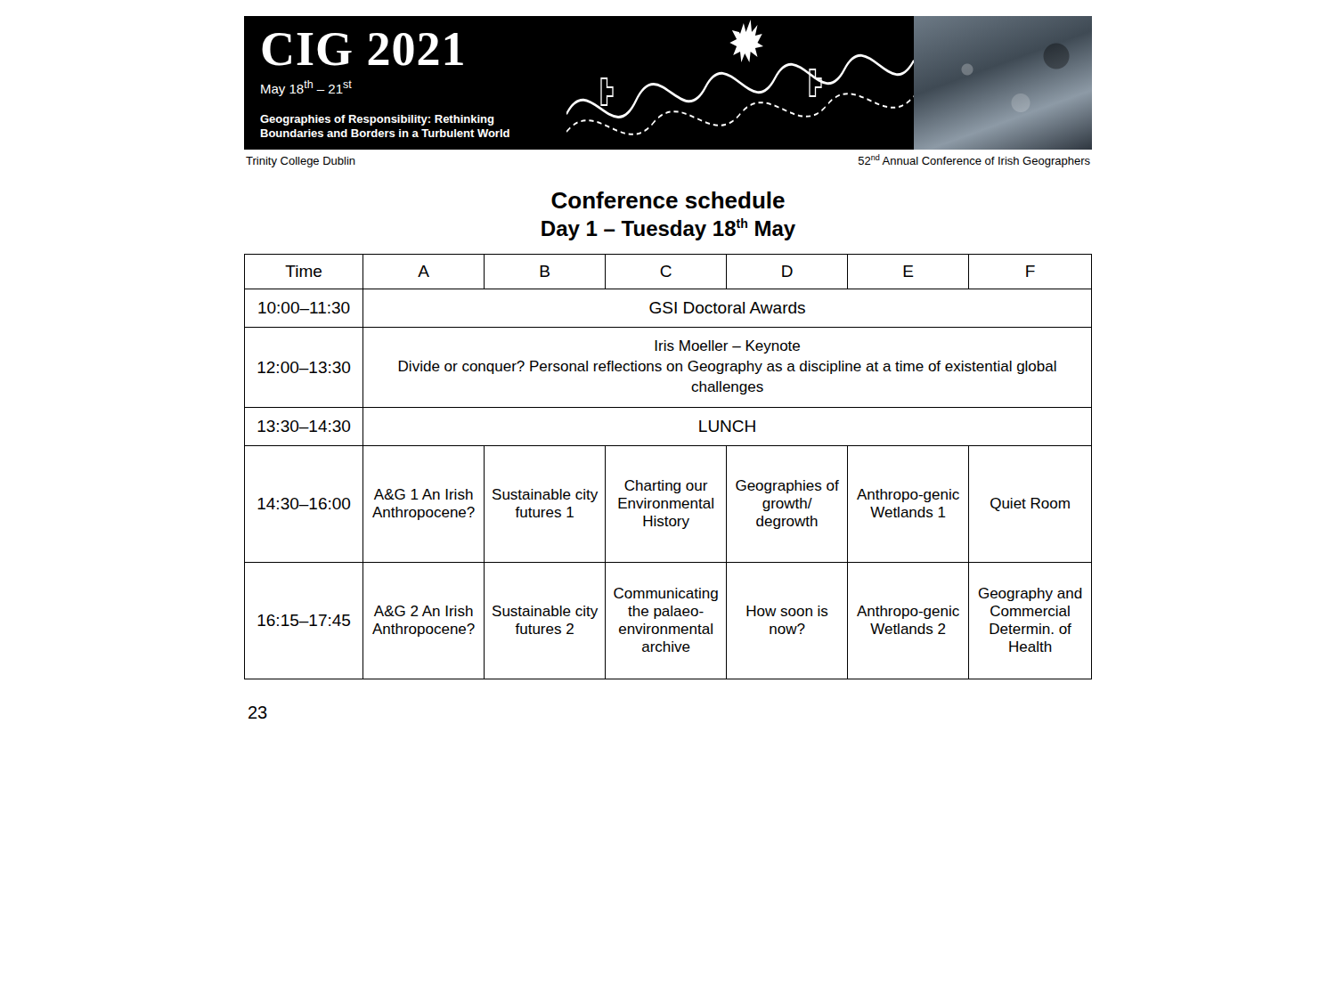CIG 2021
May 18th – 21st
Geographies of Responsibility: Rethinking Boundaries and Borders in a Turbulent World
Trinity College Dublin
52nd Annual Conference of Irish Geographers
Conference schedule
Day 1 – Tuesday 18th May
| Time | A | B | C | D | E | F |
| --- | --- | --- | --- | --- | --- | --- |
| 10:00–11:30 | GSI Doctoral Awards |
| 12:00–13:30 | Iris Moeller – Keynote Divide or conquer? Personal reflections on Geography as a discipline at a time of existential global challenges |
| 13:30–14:30 | LUNCH |
| 14:30–16:00 | A&G 1 An Irish Anthropocene? | Sustainable city futures 1 | Charting our Environmental History | Geographies of growth/ degrowth | Anthropo-genic Wetlands 1 | Quiet Room |
| 16:15–17:45 | A&G 2 An Irish Anthropocene? | Sustainable city futures 2 | Communicating the palaeo-environmental archive | How soon is now? | Anthropo-genic Wetlands 2 | Geography and Commercial Determin. of Health |
23